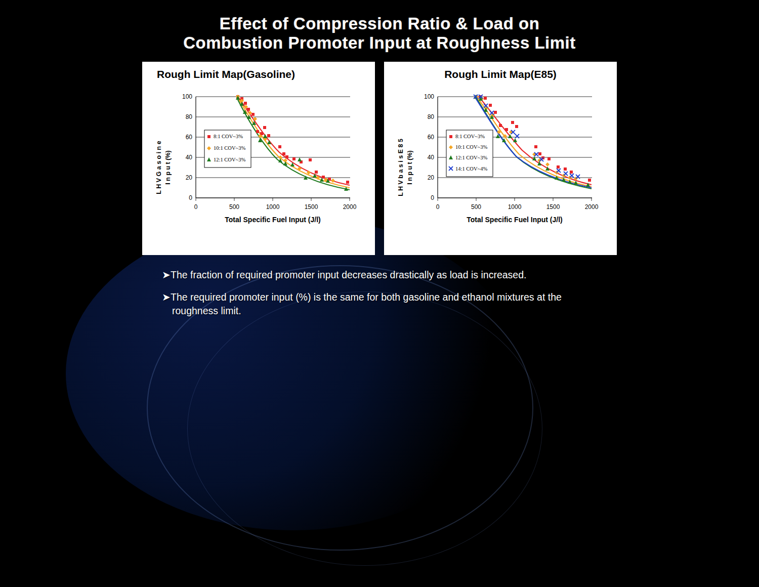Effect of Compression Ratio & Load on
Combustion Promoter Input at Roughness Limit
Rough Limit Map(Gasoline)
0 20 40 60 80 100 0 500 1000 1500 2000 L H V G a s o i n e I n p u t (%) Total Specific Fuel Input (J/l) 8:1 COV~3% 10:1 COV~3% 12:1 COV~3%
Rough Limit Map(E85)
0 20 40 60 80 100 0 500 1000 1500 2000 L H V b a s i s E 8 5 I n p u t (%) Total Specific Fuel Input (J/l) 8:1 COV~3% 10:1 COV~3% 12:1 COV~3% 14:1 COV~4%
➤The fraction of required promoter input decreases drastically as load is increased.
➤The required promoter input (%) is the same for both gasoline and ethanol mixtures at the roughness limit.